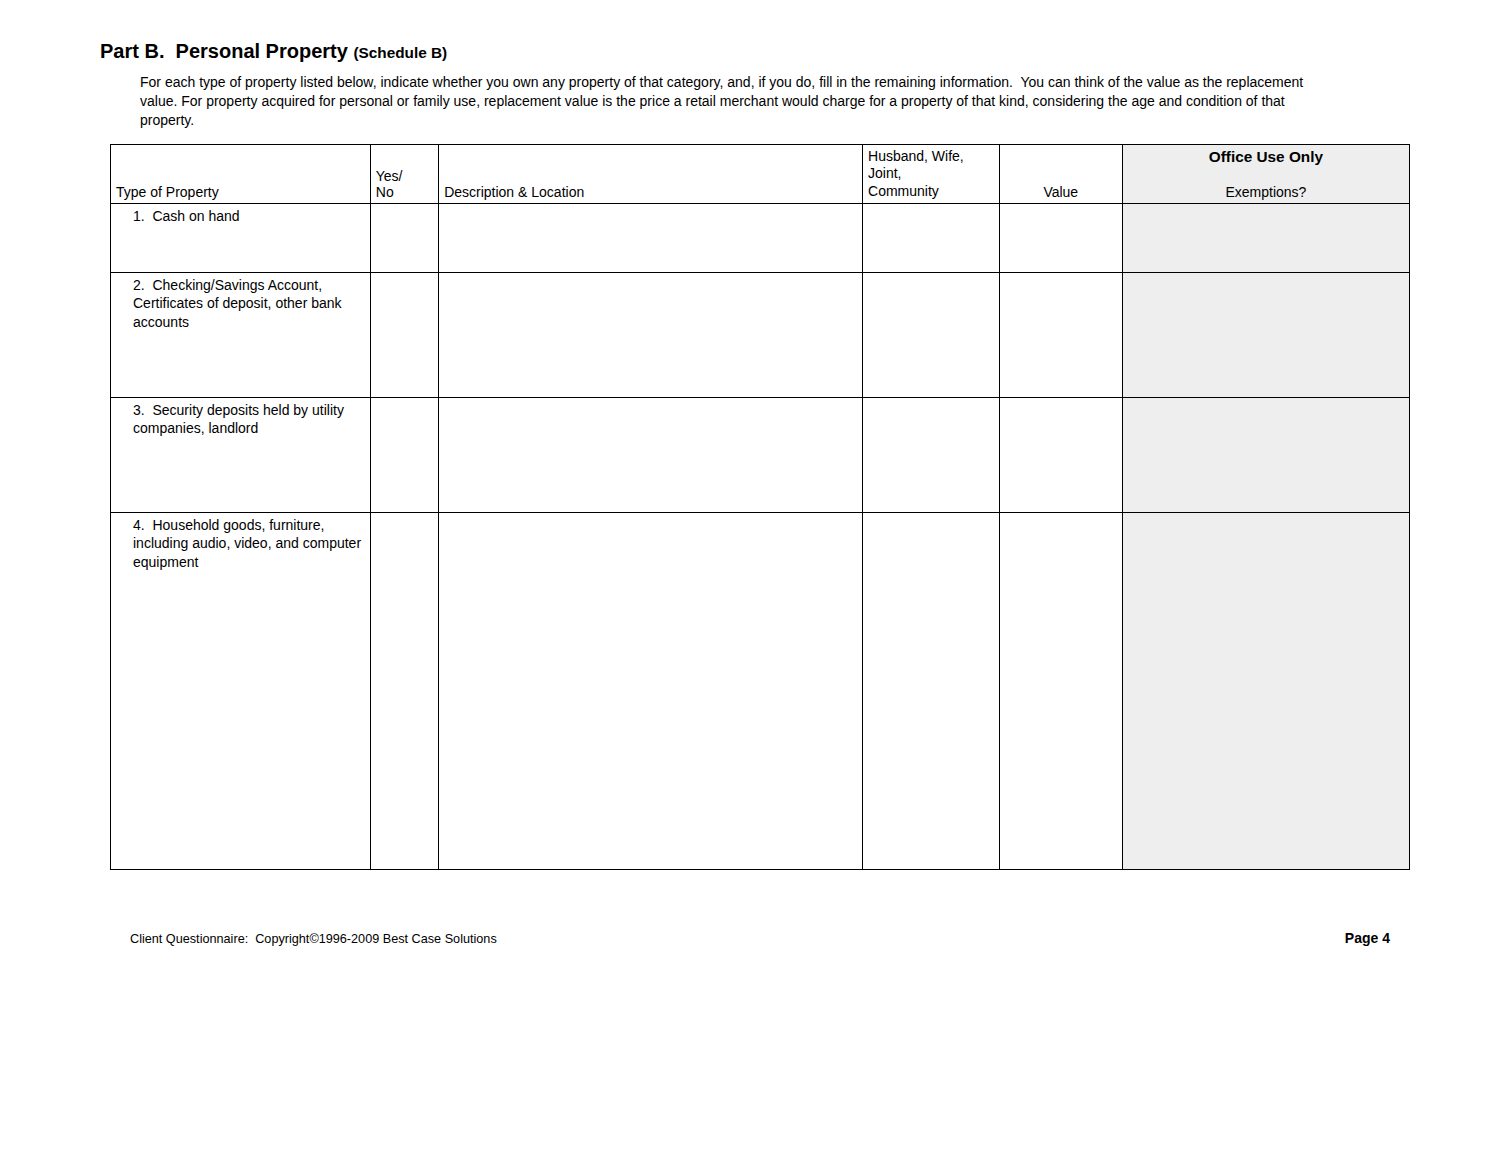Part B. Personal Property (Schedule B)
For each type of property listed below, indicate whether you own any property of that category, and, if you do, fill in the remaining information. You can think of the value as the replacement value. For property acquired for personal or family use, replacement value is the price a retail merchant would charge for a property of that kind, considering the age and condition of that property.
| Type of Property | Yes/ No | Description & Location | Husband, Wife, Joint, Community | Value | Office Use Only Exemptions? |
| --- | --- | --- | --- | --- | --- |
| 1. Cash on hand | | | | | |
| 2. Checking/Savings Account, Certificates of deposit, other bank accounts | | | | | |
| 3. Security deposits held by utility companies, landlord | | | | | |
| 4. Household goods, furniture, including audio, video, and computer equipment | | | | | |
Client Questionnaire: Copyright©1996-2009 Best Case Solutions
Page 4